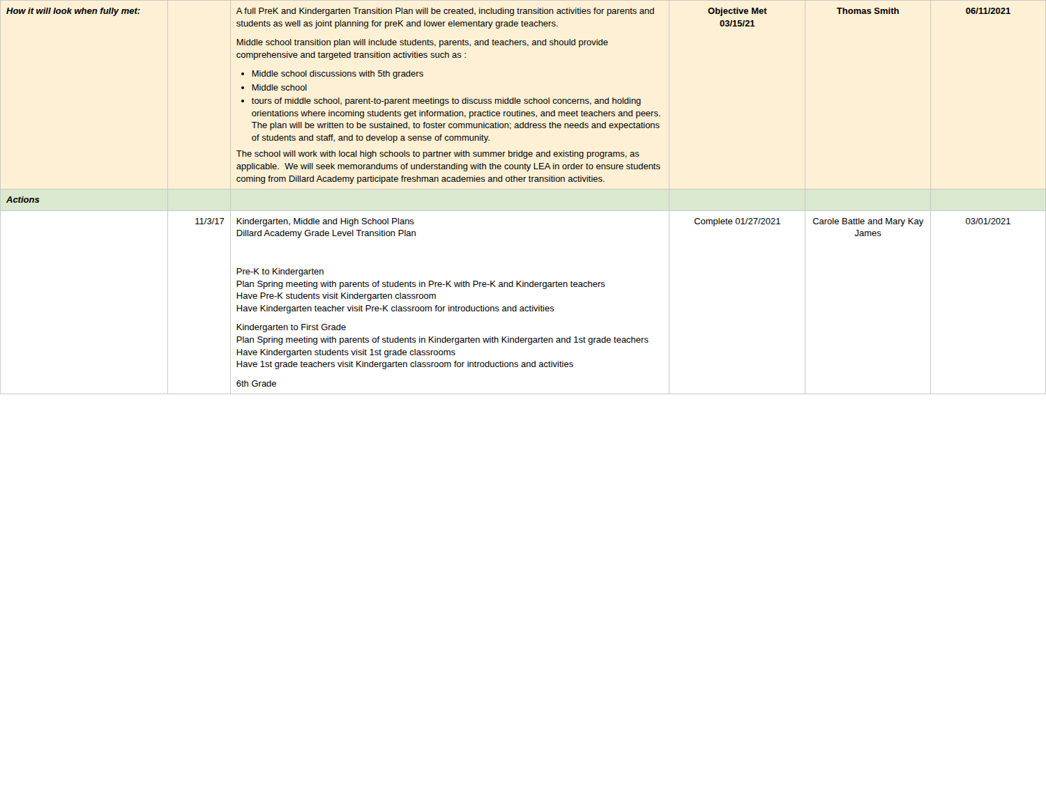| How it will look when fully met: | | A full PreK and Kindergarten Transition Plan will be created, including transition activities for parents and students as well as joint planning for preK and lower elementary grade teachers. Middle school transition plan will include students, parents, and teachers, and should provide comprehensive and targeted transition activities such as : Middle school discussions with 5th graders Middle school tours of middle school, parent-to-parent meetings to discuss middle school concerns, and holding orientations where incoming students get information, practice routines, and meet teachers and peers. The plan will be written to be sustained, to foster communication; address the needs and expectations of students and staff, and to develop a sense of community. The school will work with local high schools to partner with summer bridge and existing programs, as applicable. We will seek memorandums of understanding with the county LEA in order to ensure students coming from Dillard Academy participate freshman academies and other transition activities. | Objective Met 03/15/21 | Thomas Smith | 06/11/2021 |
| Actions | | | | | |
| | 11/3/17 | Kindergarten, Middle and High School Plans Dillard Academy Grade Level Transition Plan Pre-K to Kindergarten Plan Spring meeting with parents of students in Pre-K with Pre-K and Kindergarten teachers Have Pre-K students visit Kindergarten classroom Have Kindergarten teacher visit Pre-K classroom for introductions and activities Kindergarten to First Grade Plan Spring meeting with parents of students in Kindergarten with Kindergarten and 1st grade teachers Have Kindergarten students visit 1st grade classrooms Have 1st grade teachers visit Kindergarten classroom for introductions and activities 6th Grade | Complete 01/27/2021 | Carole Battle and Mary Kay James | 03/01/2021 |